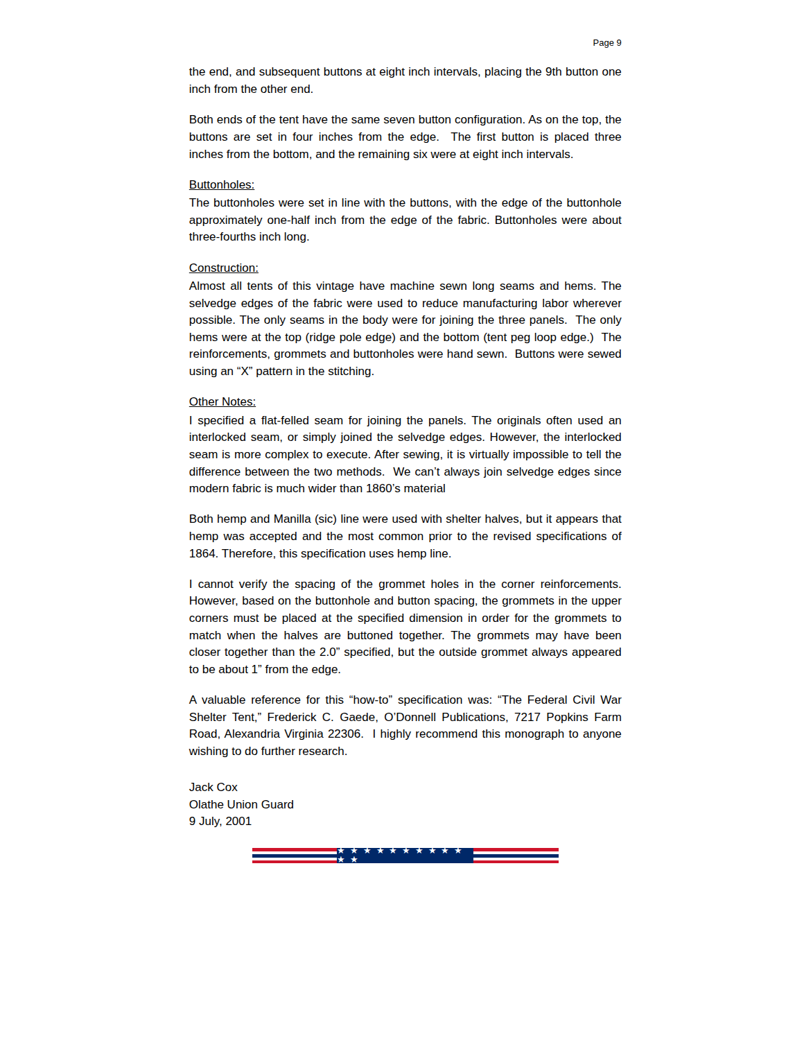Page 9
the end, and subsequent buttons at eight inch intervals, placing the 9th button one inch from the other end.
Both ends of the tent have the same seven button configuration. As on the top, the buttons are set in four inches from the edge. The first button is placed three inches from the bottom, and the remaining six were at eight inch intervals.
Buttonholes:
The buttonholes were set in line with the buttons, with the edge of the buttonhole approximately one-half inch from the edge of the fabric. Buttonholes were about three-fourths inch long.
Construction:
Almost all tents of this vintage have machine sewn long seams and hems. The selvedge edges of the fabric were used to reduce manufacturing labor wherever possible. The only seams in the body were for joining the three panels. The only hems were at the top (ridge pole edge) and the bottom (tent peg loop edge.) The reinforcements, grommets and buttonholes were hand sewn. Buttons were sewed using an “X” pattern in the stitching.
Other Notes:
I specified a flat-felled seam for joining the panels. The originals often used an interlocked seam, or simply joined the selvedge edges. However, the interlocked seam is more complex to execute. After sewing, it is virtually impossible to tell the difference between the two methods. We can’t always join selvedge edges since modern fabric is much wider than 1860’s material
Both hemp and Manilla (sic) line were used with shelter halves, but it appears that hemp was accepted and the most common prior to the revised specifications of 1864. Therefore, this specification uses hemp line.
I cannot verify the spacing of the grommet holes in the corner reinforcements. However, based on the buttonhole and button spacing, the grommets in the upper corners must be placed at the specified dimension in order for the grommets to match when the halves are buttoned together. The grommets may have been closer together than the 2.0” specified, but the outside grommet always appeared to be about 1” from the edge.
A valuable reference for this “how-to” specification was: “The Federal Civil War Shelter Tent,” Frederick C. Gaede, O’Donnell Publications, 7217 Popkins Farm Road, Alexandria Virginia 22306. I highly recommend this monograph to anyone wishing to do further research.
Jack Cox
Olathe Union Guard
9 July, 2001
★ ★ ★ ★ ★ ★ ★ ★ ★ ★ ★ ★